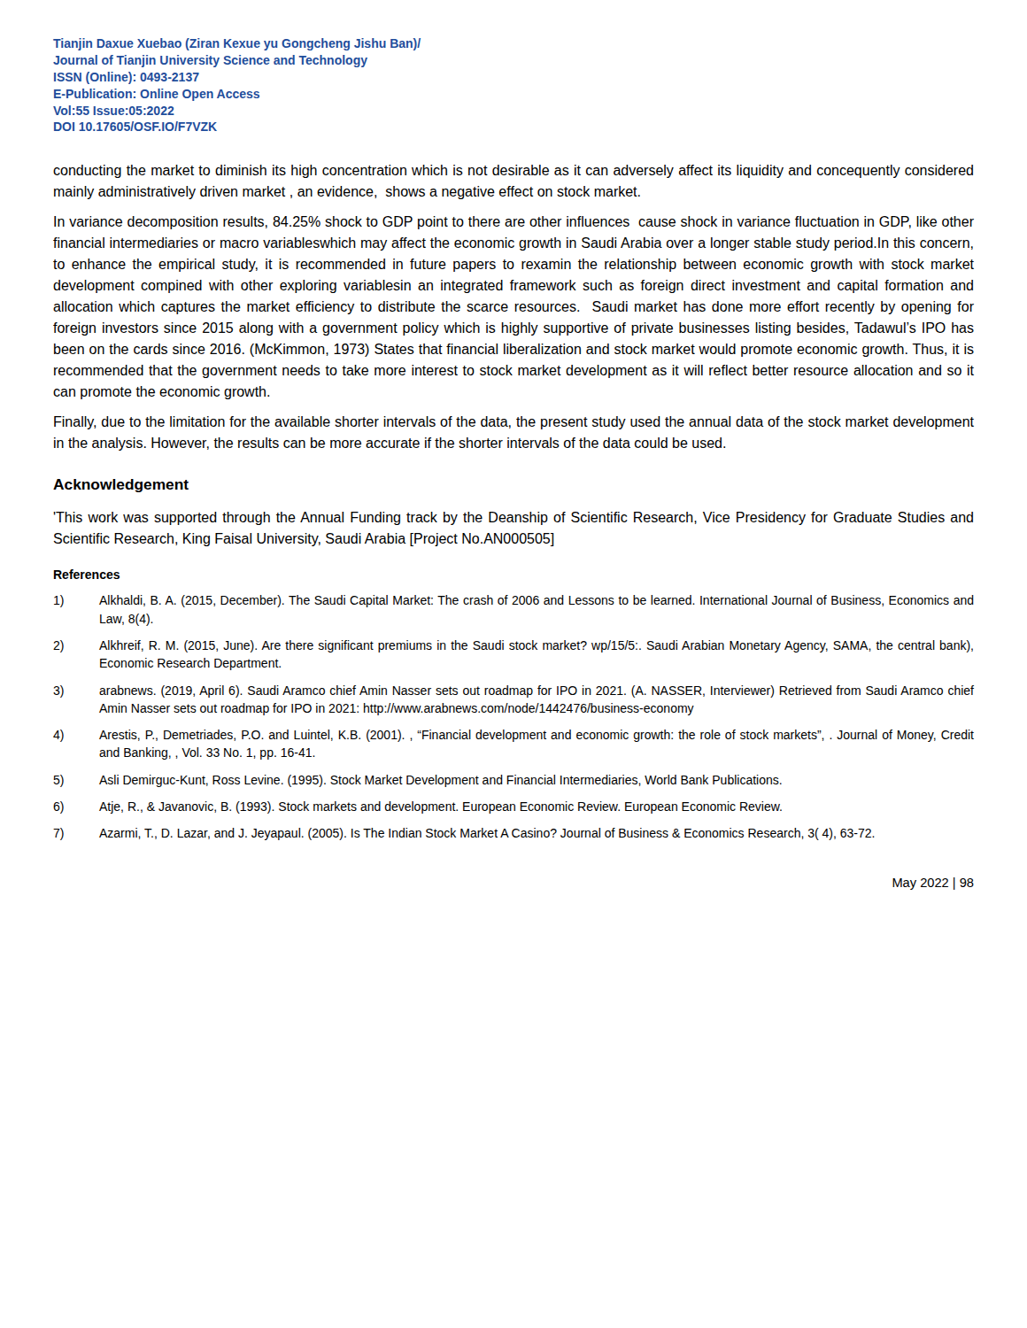Tianjin Daxue Xuebao (Ziran Kexue yu Gongcheng Jishu Ban)/
Journal of Tianjin University Science and Technology
ISSN (Online): 0493-2137
E-Publication: Online Open Access
Vol:55 Issue:05:2022
DOI 10.17605/OSF.IO/F7VZK
conducting the market to diminish its high concentration which is not desirable as it can adversely affect its liquidity and concequently considered mainly administratively driven market , an evidence, shows a negative effect on stock market.
In variance decomposition results, 84.25% shock to GDP point to there are other influences cause shock in variance fluctuation in GDP, like other financial intermediaries or macro variableswhich may affect the economic growth in Saudi Arabia over a longer stable study period.In this concern, to enhance the empirical study, it is recommended in future papers to rexamin the relationship between economic growth with stock market development compined with other exploring variablesin an integrated framework such as foreign direct investment and capital formation and allocation which captures the market efficiency to distribute the scarce resources. Saudi market has done more effort recently by opening for foreign investors since 2015 along with a government policy which is highly supportive of private businesses listing besides, Tadawul’s IPO has been on the cards since 2016. (McKimmon, 1973) States that financial liberalization and stock market would promote economic growth. Thus, it is recommended that the government needs to take more interest to stock market development as it will reflect better resource allocation and so it can promote the economic growth.
Finally, due to the limitation for the available shorter intervals of the data, the present study used the annual data of the stock market development in the analysis. However, the results can be more accurate if the shorter intervals of the data could be used.
Acknowledgement
'This work was supported through the Annual Funding track by the Deanship of Scientific Research, Vice Presidency for Graduate Studies and Scientific Research, King Faisal University, Saudi Arabia [Project No.AN000505]
References
Alkhaldi, B. A. (2015, December). The Saudi Capital Market: The crash of 2006 and Lessons to be learned. International Journal of Business, Economics and Law, 8(4).
Alkhreif, R. M. (2015, June). Are there significant premiums in the Saudi stock market? wp/15/5:. Saudi Arabian Monetary Agency, SAMA, the central bank), Economic Research Department.
arabnews. (2019, April 6). Saudi Aramco chief Amin Nasser sets out roadmap for IPO in 2021. (A. NASSER, Interviewer) Retrieved from Saudi Aramco chief Amin Nasser sets out roadmap for IPO in 2021: http://www.arabnews.com/node/1442476/business-economy
Arestis, P., Demetriades, P.O. and Luintel, K.B. (2001). , “Financial development and economic growth: the role of stock markets”, . Journal of Money, Credit and Banking, , Vol. 33 No. 1, pp. 16-41.
Asli Demirguc-Kunt, Ross Levine. (1995). Stock Market Development and Financial Intermediaries, World Bank Publications.
Atje, R., & Javanovic, B. (1993). Stock markets and development. European Economic Review. European Economic Review.
Azarmi, T., D. Lazar, and J. Jeyapaul. (2005). Is The Indian Stock Market A Casino? Journal of Business & Economics Research, 3( 4), 63-72.
May 2022 | 98